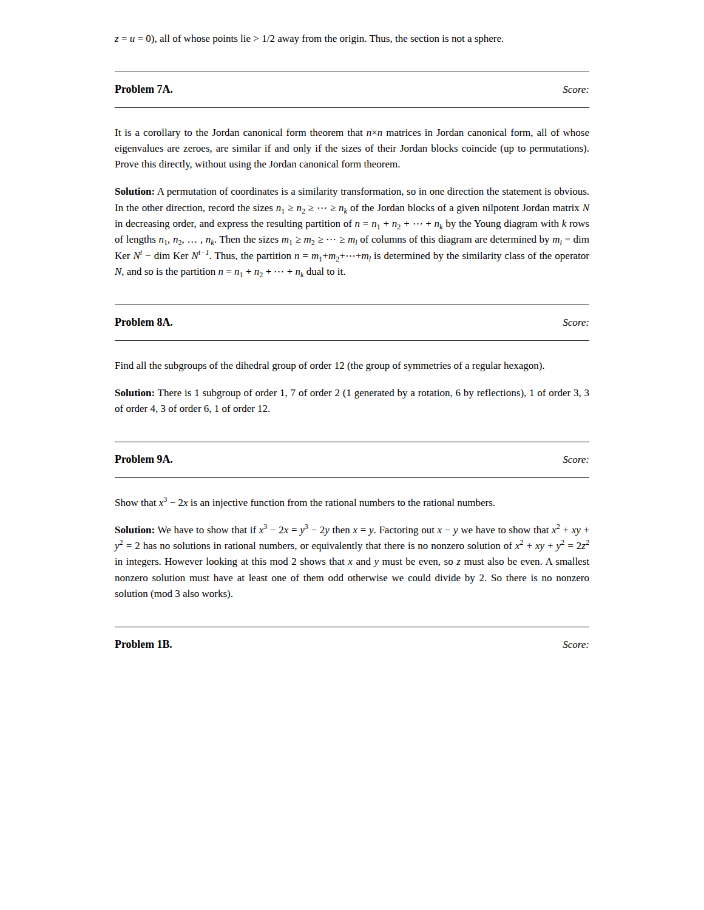z = u = 0), all of whose points lie > 1/2 away from the origin. Thus, the section is not a sphere.
Problem 7A. Score:
It is a corollary to the Jordan canonical form theorem that n×n matrices in Jordan canonical form, all of whose eigenvalues are zeroes, are similar if and only if the sizes of their Jordan blocks coincide (up to permutations). Prove this directly, without using the Jordan canonical form theorem.
Solution: A permutation of coordinates is a similarity transformation, so in one direction the statement is obvious. In the other direction, record the sizes n1 ≥ n2 ≥ ⋯ ≥ nk of the Jordan blocks of a given nilpotent Jordan matrix N in decreasing order, and express the resulting partition of n = n1 + n2 + ⋯ + nk by the Young diagram with k rows of lengths n1, n2, … , nk. Then the sizes m1 ≥ m2 ≥ ⋯ ≥ ml of columns of this diagram are determined by mi = dim Ker Ni − dim Ker Ni−1. Thus, the partition n = m1+m2+⋯+ml is determined by the similarity class of the operator N, and so is the partition n = n1 + n2 + ⋯ + nk dual to it.
Problem 8A. Score:
Find all the subgroups of the dihedral group of order 12 (the group of symmetries of a regular hexagon).
Solution: There is 1 subgroup of order 1, 7 of order 2 (1 generated by a rotation, 6 by reflections), 1 of order 3, 3 of order 4, 3 of order 6, 1 of order 12.
Problem 9A. Score:
Show that x3 − 2x is an injective function from the rational numbers to the rational numbers.
Solution: We have to show that if x3 − 2x = y3 − 2y then x = y. Factoring out x − y we have to show that x2 + xy + y2 = 2 has no solutions in rational numbers, or equivalently that there is no nonzero solution of x2 + xy + y2 = 2z2 in integers. However looking at this mod 2 shows that x and y must be even, so z must also be even. A smallest nonzero solution must have at least one of them odd otherwise we could divide by 2. So there is no nonzero solution (mod 3 also works).
Problem 1B. Score: